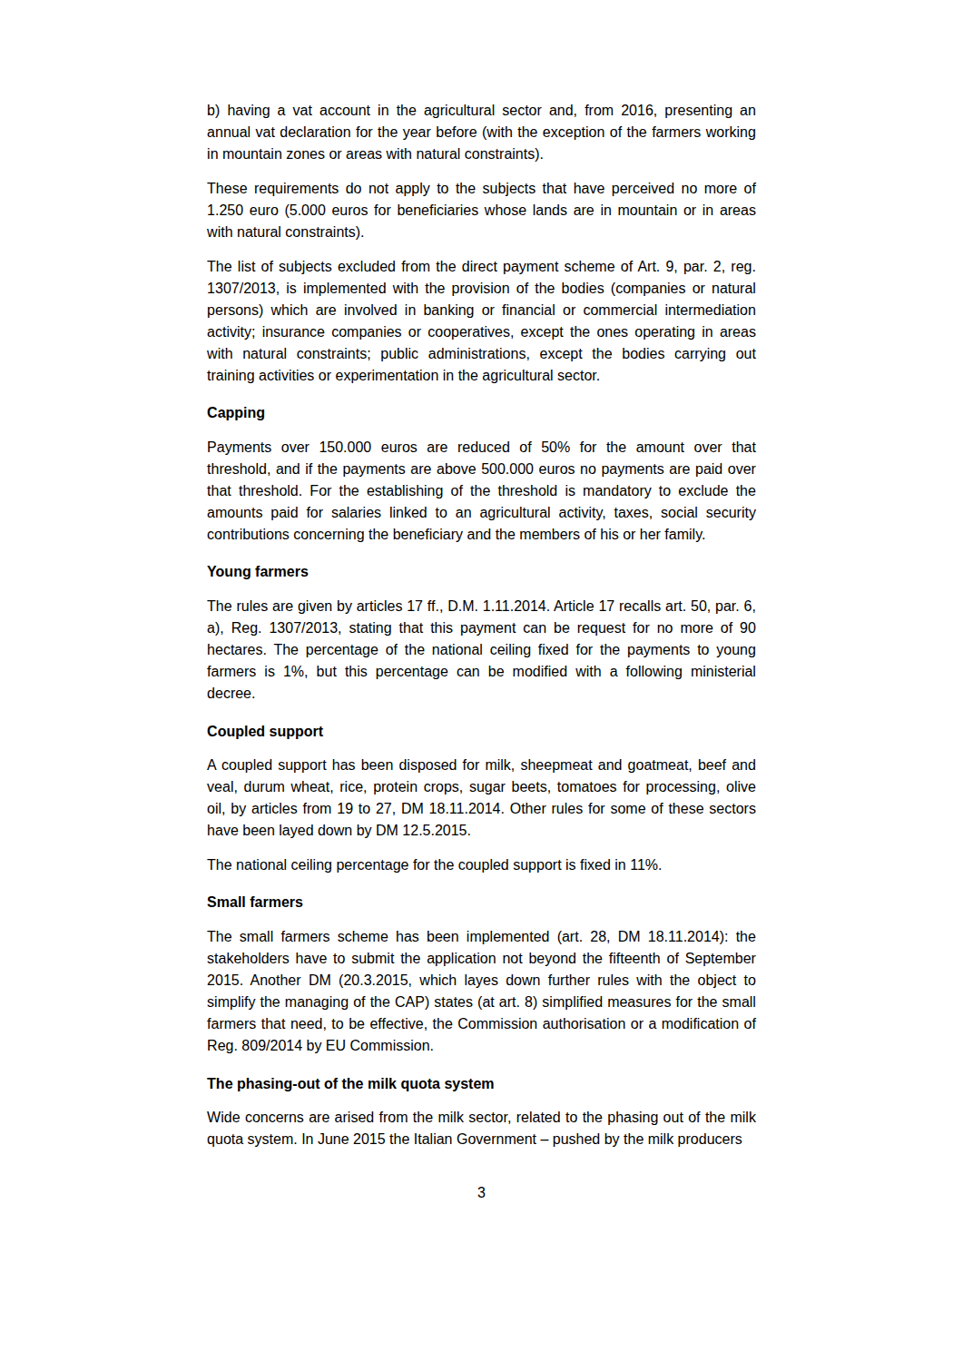b) having a vat account in the agricultural sector and, from 2016, presenting an annual vat declaration for the year before (with the exception of the farmers working in mountain zones or areas with natural constraints).
These requirements do not apply to the subjects that have perceived no more of 1.250 euro (5.000 euros for beneficiaries whose lands are in mountain or in areas with natural constraints).
The list of subjects excluded from the direct payment scheme of Art. 9, par. 2, reg. 1307/2013, is implemented with the provision of the bodies (companies or natural persons) which are involved in banking or financial or commercial intermediation activity; insurance companies or cooperatives, except the ones operating in areas with natural constraints; public administrations, except the bodies carrying out training activities or experimentation in the agricultural sector.
Capping
Payments over 150.000 euros are reduced of 50% for the amount over that threshold, and if the payments are above 500.000 euros no payments are paid over that threshold. For the establishing of the threshold is mandatory to exclude the amounts paid for salaries linked to an agricultural activity, taxes, social security contributions concerning the beneficiary and the members of his or her family.
Young farmers
The rules are given by articles 17 ff., D.M. 1.11.2014. Article 17 recalls art. 50, par. 6, a), Reg. 1307/2013, stating that this payment can be request for no more of 90 hectares. The percentage of the national ceiling fixed for the payments to young farmers is 1%, but this percentage can be modified with a following ministerial decree.
Coupled support
A coupled support has been disposed for milk, sheepmeat and goatmeat, beef and veal, durum wheat, rice, protein crops, sugar beets, tomatoes for processing, olive oil, by articles from 19 to 27, DM 18.11.2014. Other rules for some of these sectors have been layed down by DM 12.5.2015.
The national ceiling percentage for the coupled support is fixed in 11%.
Small farmers
The small farmers scheme has been implemented (art. 28, DM 18.11.2014): the stakeholders have to submit the application not beyond the fifteenth of September 2015. Another DM (20.3.2015, which layes down further rules with the object to simplify the managing of the CAP) states (at art. 8) simplified measures for the small farmers that need, to be effective, the Commission authorisation or a modification of Reg. 809/2014 by EU Commission.
The phasing-out of the milk quota system
Wide concerns are arised from the milk sector, related to the phasing out of the milk quota system. In June 2015 the Italian Government – pushed by the milk producers
3